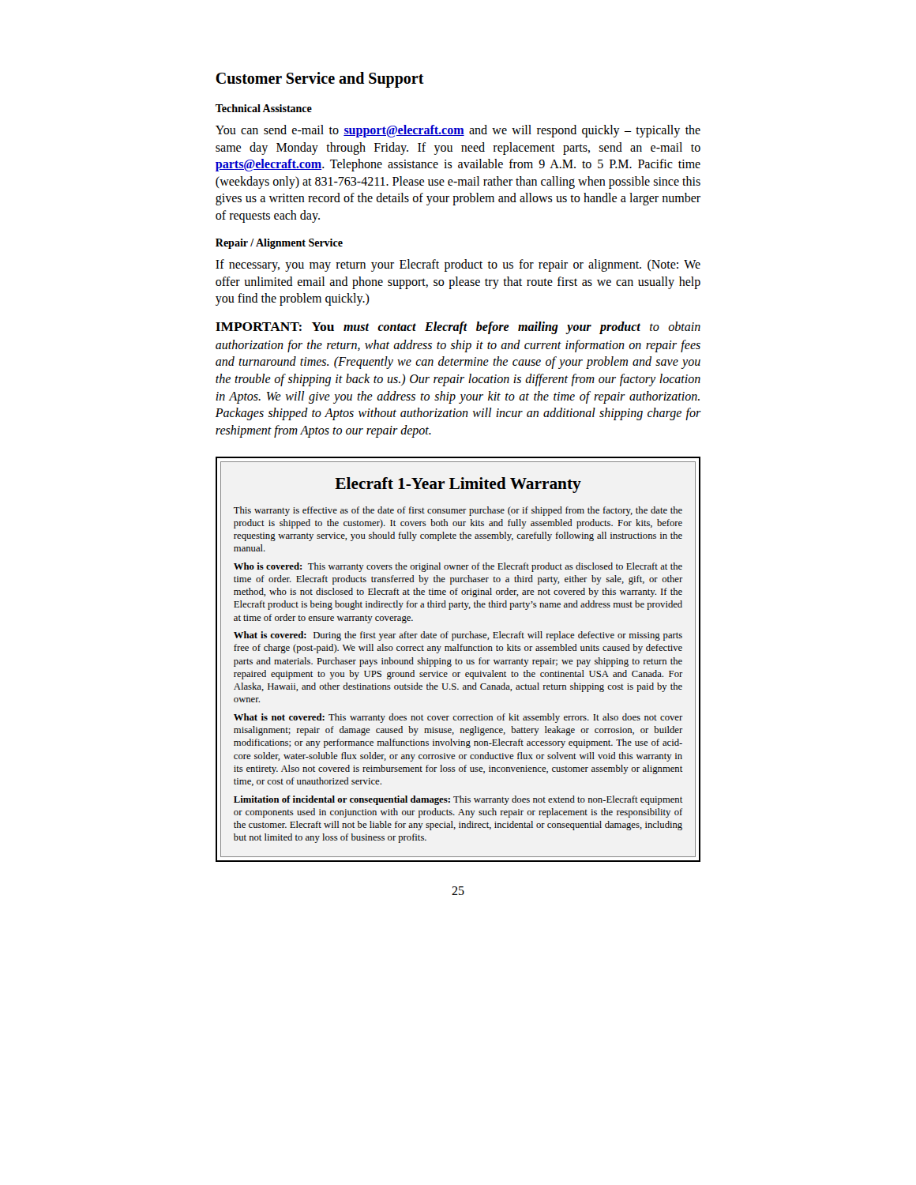Customer Service and Support
Technical Assistance
You can send e-mail to support@elecraft.com and we will respond quickly – typically the same day Monday through Friday. If you need replacement parts, send an e-mail to parts@elecraft.com. Telephone assistance is available from 9 A.M. to 5 P.M. Pacific time (weekdays only) at 831-763-4211. Please use e-mail rather than calling when possible since this gives us a written record of the details of your problem and allows us to handle a larger number of requests each day.
Repair / Alignment Service
If necessary, you may return your Elecraft product to us for repair or alignment. (Note: We offer unlimited email and phone support, so please try that route first as we can usually help you find the problem quickly.)
IMPORTANT: You must contact Elecraft before mailing your product to obtain authorization for the return, what address to ship it to and current information on repair fees and turnaround times. (Frequently we can determine the cause of your problem and save you the trouble of shipping it back to us.) Our repair location is different from our factory location in Aptos. We will give you the address to ship your kit to at the time of repair authorization. Packages shipped to Aptos without authorization will incur an additional shipping charge for reshipment from Aptos to our repair depot.
Elecraft 1-Year Limited Warranty
This warranty is effective as of the date of first consumer purchase (or if shipped from the factory, the date the product is shipped to the customer). It covers both our kits and fully assembled products. For kits, before requesting warranty service, you should fully complete the assembly, carefully following all instructions in the manual.
Who is covered: This warranty covers the original owner of the Elecraft product as disclosed to Elecraft at the time of order. Elecraft products transferred by the purchaser to a third party, either by sale, gift, or other method, who is not disclosed to Elecraft at the time of original order, are not covered by this warranty. If the Elecraft product is being bought indirectly for a third party, the third party’s name and address must be provided at time of order to ensure warranty coverage.
What is covered: During the first year after date of purchase, Elecraft will replace defective or missing parts free of charge (post-paid). We will also correct any malfunction to kits or assembled units caused by defective parts and materials. Purchaser pays inbound shipping to us for warranty repair; we pay shipping to return the repaired equipment to you by UPS ground service or equivalent to the continental USA and Canada. For Alaska, Hawaii, and other destinations outside the U.S. and Canada, actual return shipping cost is paid by the owner.
What is not covered: This warranty does not cover correction of kit assembly errors. It also does not cover misalignment; repair of damage caused by misuse, negligence, battery leakage or corrosion, or builder modifications; or any performance malfunctions involving non-Elecraft accessory equipment. The use of acid-core solder, water-soluble flux solder, or any corrosive or conductive flux or solvent will void this warranty in its entirety. Also not covered is reimbursement for loss of use, inconvenience, customer assembly or alignment time, or cost of unauthorized service.
Limitation of incidental or consequential damages: This warranty does not extend to non-Elecraft equipment or components used in conjunction with our products. Any such repair or replacement is the responsibility of the customer. Elecraft will not be liable for any special, indirect, incidental or consequential damages, including but not limited to any loss of business or profits.
25